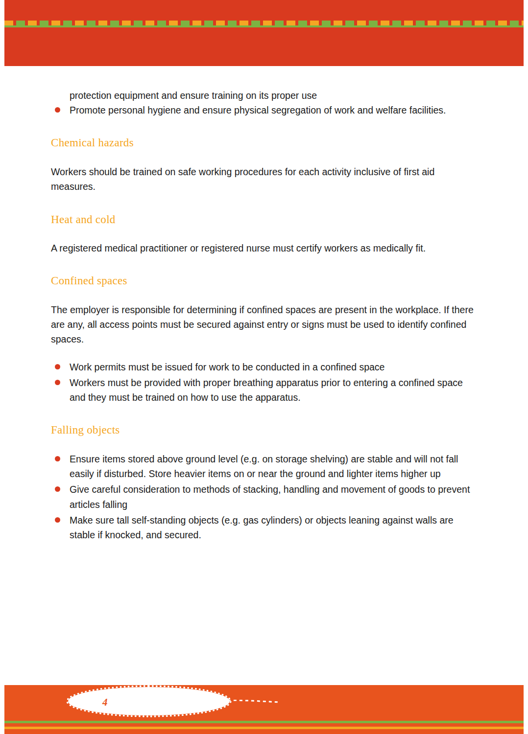protection equipment and ensure training on its proper use
Promote personal hygiene and ensure physical segregation of work and welfare facilities.
Chemical hazards
Workers should be trained on safe working procedures for each activity inclusive of first aid measures.
Heat and cold
A registered medical practitioner or registered nurse must certify workers as medically fit.
Confined spaces
The employer is responsible for determining if confined spaces are present in the workplace. If there are any, all access points must be secured against entry or signs must be used to identify confined spaces.
Work permits must be issued for work to be conducted in a confined space
Workers must be provided with proper breathing apparatus prior to entering a confined space and they must be trained on how to use the apparatus.
Falling objects
Ensure items stored above ground level (e.g. on storage shelving) are stable and will not fall easily if disturbed. Store heavier items on or near the ground and lighter items higher up
Give careful consideration to methods of stacking, handling and movement of goods to prevent articles falling
Make sure tall self-standing objects (e.g. gas cylinders) or objects leaning against walls are stable if knocked, and secured.
4